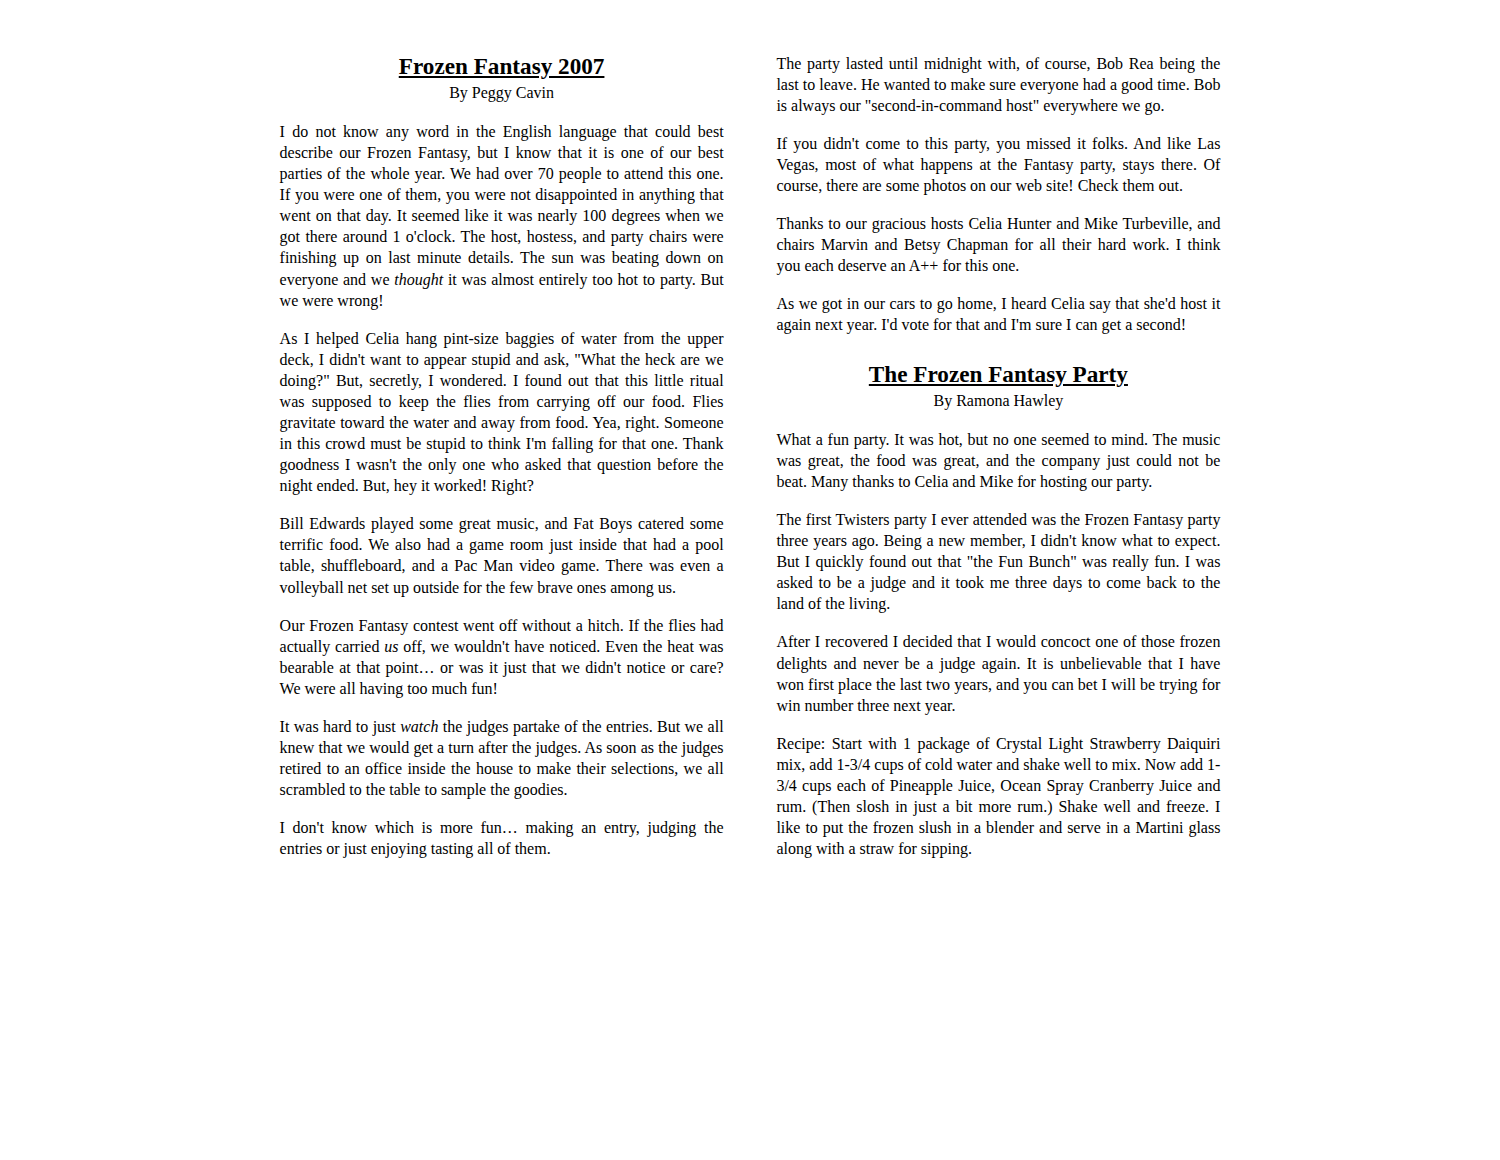Frozen Fantasy 2007
By Peggy Cavin
I do not know any word in the English language that could best describe our Frozen Fantasy, but I know that it is one of our best parties of the whole year. We had over 70 people to attend this one. If you were one of them, you were not disappointed in anything that went on that day. It seemed like it was nearly 100 degrees when we got there around 1 o'clock. The host, hostess, and party chairs were finishing up on last minute details. The sun was beating down on everyone and we thought it was almost entirely too hot to party. But we were wrong!
As I helped Celia hang pint-size baggies of water from the upper deck, I didn't want to appear stupid and ask, "What the heck are we doing?" But, secretly, I wondered. I found out that this little ritual was supposed to keep the flies from carrying off our food. Flies gravitate toward the water and away from food. Yea, right. Someone in this crowd must be stupid to think I'm falling for that one. Thank goodness I wasn't the only one who asked that question before the night ended. But, hey it worked! Right?
Bill Edwards played some great music, and Fat Boys catered some terrific food. We also had a game room just inside that had a pool table, shuffleboard, and a Pac Man video game. There was even a volleyball net set up outside for the few brave ones among us.
Our Frozen Fantasy contest went off without a hitch. If the flies had actually carried us off, we wouldn't have noticed. Even the heat was bearable at that point… or was it just that we didn't notice or care? We were all having too much fun!
It was hard to just watch the judges partake of the entries. But we all knew that we would get a turn after the judges. As soon as the judges retired to an office inside the house to make their selections, we all scrambled to the table to sample the goodies.
I don't know which is more fun… making an entry, judging the entries or just enjoying tasting all of them.
The party lasted until midnight with, of course, Bob Rea being the last to leave. He wanted to make sure everyone had a good time. Bob is always our "second-in-command host" everywhere we go.
If you didn't come to this party, you missed it folks. And like Las Vegas, most of what happens at the Fantasy party, stays there. Of course, there are some photos on our web site! Check them out.
Thanks to our gracious hosts Celia Hunter and Mike Turbeville, and chairs Marvin and Betsy Chapman for all their hard work. I think you each deserve an A++ for this one.
As we got in our cars to go home, I heard Celia say that she'd host it again next year. I'd vote for that and I'm sure I can get a second!
The Frozen Fantasy Party
By Ramona Hawley
What a fun party. It was hot, but no one seemed to mind. The music was great, the food was great, and the company just could not be beat. Many thanks to Celia and Mike for hosting our party.
The first Twisters party I ever attended was the Frozen Fantasy party three years ago. Being a new member, I didn't know what to expect. But I quickly found out that "the Fun Bunch" was really fun. I was asked to be a judge and it took me three days to come back to the land of the living.
After I recovered I decided that I would concoct one of those frozen delights and never be a judge again. It is unbelievable that I have won first place the last two years, and you can bet I will be trying for win number three next year.
Recipe: Start with 1 package of Crystal Light Strawberry Daiquiri mix, add 1-3/4 cups of cold water and shake well to mix. Now add 1-3/4 cups each of Pineapple Juice, Ocean Spray Cranberry Juice and rum. (Then slosh in just a bit more rum.) Shake well and freeze. I like to put the frozen slush in a blender and serve in a Martini glass along with a straw for sipping.